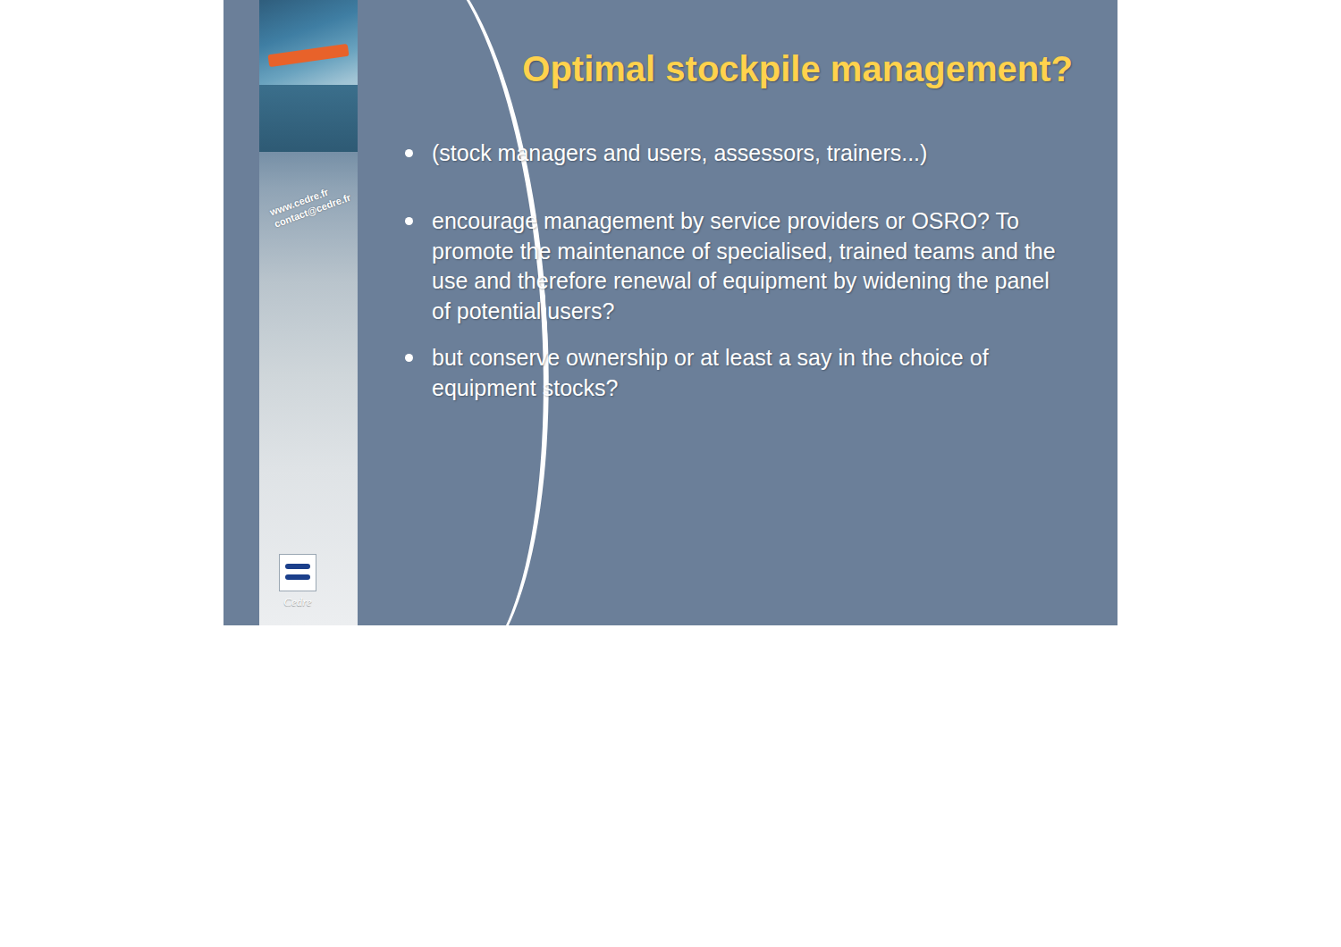www.cedre.fr contact@cedre.fr
Optimal stockpile management?
(stock managers and users, assessors, trainers...)
encourage management by service providers or OSRO? To promote the maintenance of specialised, trained teams and the use and therefore renewal of equipment by widening the panel of potential users?
but conserve ownership or at least a say in the choice of equipment stocks?
Cedre